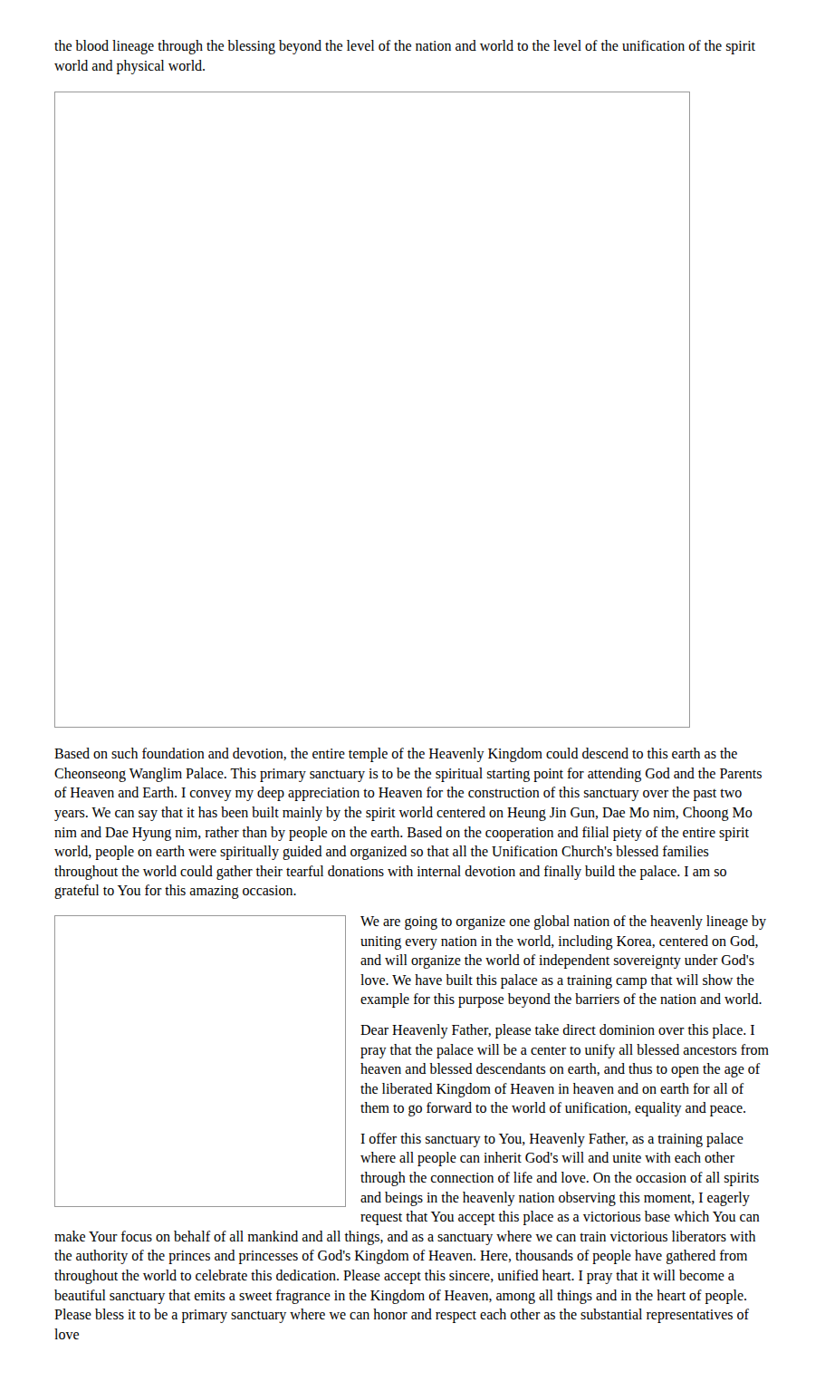the blood lineage through the blessing beyond the level of the nation and world to the level of the unification of the spirit world and physical world.
Based on such foundation and devotion, the entire temple of the Heavenly Kingdom could descend to this earth as the Cheonseong Wanglim Palace. This primary sanctuary is to be the spiritual starting point for attending God and the Parents of Heaven and Earth. I convey my deep appreciation to Heaven for the construction of this sanctuary over the past two years. We can say that it has been built mainly by the spirit world centered on Heung Jin Gun, Dae Mo nim, Choong Mo nim and Dae Hyung nim, rather than by people on the earth. Based on the cooperation and filial piety of the entire spirit world, people on earth were spiritually guided and organized so that all the Unification Church's blessed families throughout the world could gather their tearful donations with internal devotion and finally build the palace. I am so grateful to You for this amazing occasion.
We are going to organize one global nation of the heavenly lineage by uniting every nation in the world, including Korea, centered on God, and will organize the world of independent sovereignty under God's love. We have built this palace as a training camp that will show the example for this purpose beyond the barriers of the nation and world.
Dear Heavenly Father, please take direct dominion over this place. I pray that the palace will be a center to unify all blessed ancestors from heaven and blessed descendants on earth, and thus to open the age of the liberated Kingdom of Heaven in heaven and on earth for all of them to go forward to the world of unification, equality and peace.
I offer this sanctuary to You, Heavenly Father, as a training palace where all people can inherit God's will and unite with each other through the connection of life and love. On the occasion of all spirits and beings in the heavenly nation observing this moment, I eagerly request that You accept this place as a victorious base which You can make Your focus on behalf of all mankind and all things, and as a sanctuary where we can train victorious liberators with the authority of the princes and princesses of God's Kingdom of Heaven. Here, thousands of people have gathered from throughout the world to celebrate this dedication. Please accept this sincere, unified heart. I pray that it will become a beautiful sanctuary that emits a sweet fragrance in the Kingdom of Heaven, among all things and in the heart of people. Please bless it to be a primary sanctuary where we can honor and respect each other as the substantial representatives of love